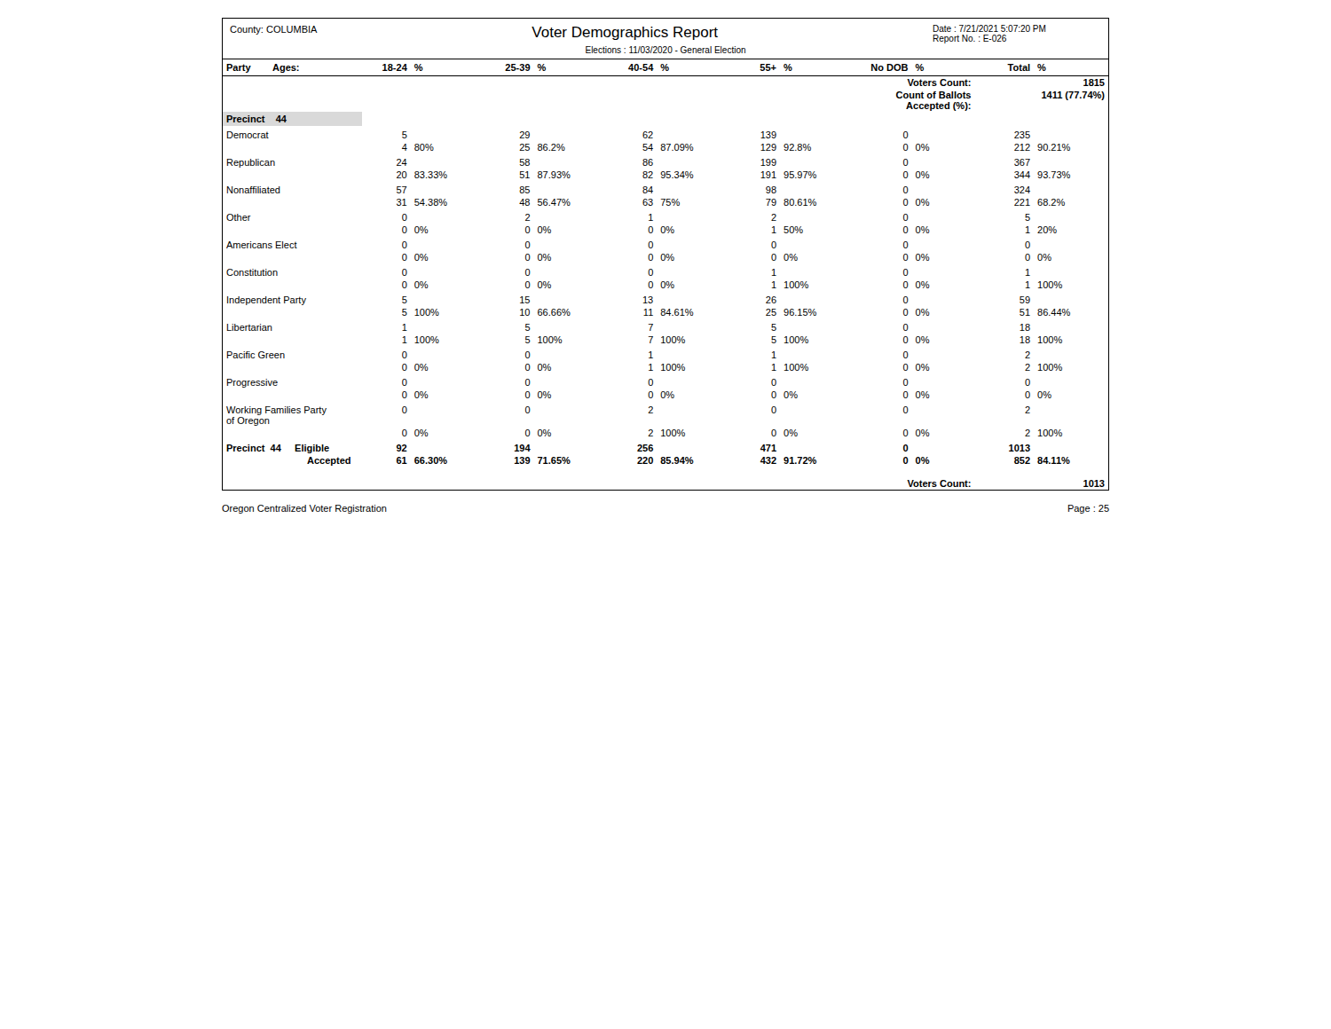County: COLUMBIA
Voter Demographics Report
Date : 7/21/2021 5:07:20 PM
Report No. : E-026
Elections : 11/03/2020 - General Election
| Party Ages: | 18-24 | % | 25-39 | % | 40-54 | % | 55+ | % | No DOB | % | Total | % |
| --- | --- | --- | --- | --- | --- | --- | --- | --- | --- | --- | --- | --- |
| | Voters Count: | 1815 |
| | Count of Ballots Accepted (%): | 1411 (77.74%) |
| Precinct 44 | |
| Democrat | 5 | | 29 | | 62 | | 139 | | 0 | | 235 | |
| | 4 | 80% | 25 | 86.2% | 54 | 87.09% | 129 | 92.8% | 0 | 0% | 212 | 90.21% |
| Republican | 24 | | 58 | | 86 | | 199 | | 0 | | 367 | |
| | 20 | 83.33% | 51 | 87.93% | 82 | 95.34% | 191 | 95.97% | 0 | 0% | 344 | 93.73% |
| Nonaffiliated | 57 | | 85 | | 84 | | 98 | | 0 | | 324 | |
| | 31 | 54.38% | 48 | 56.47% | 63 | 75% | 79 | 80.61% | 0 | 0% | 221 | 68.2% |
| Other | 0 | | 2 | | 1 | | 2 | | 0 | | 5 | |
| | 0 | 0% | 0 | 0% | 0 | 0% | 1 | 50% | 0 | 0% | 1 | 20% |
| Americans Elect | 0 | | 0 | | 0 | | 0 | | 0 | | 0 | |
| | 0 | 0% | 0 | 0% | 0 | 0% | 0 | 0% | 0 | 0% | 0 | 0% |
| Constitution | 0 | | 0 | | 0 | | 1 | | 0 | | 1 | |
| | 0 | 0% | 0 | 0% | 0 | 0% | 1 | 100% | 0 | 0% | 1 | 100% |
| Independent Party | 5 | | 15 | | 13 | | 26 | | 0 | | 59 | |
| | 5 | 100% | 10 | 66.66% | 11 | 84.61% | 25 | 96.15% | 0 | 0% | 51 | 86.44% |
| Libertarian | 1 | | 5 | | 7 | | 5 | | 0 | | 18 | |
| | 1 | 100% | 5 | 100% | 7 | 100% | 5 | 100% | 0 | 0% | 18 | 100% |
| Pacific Green | 0 | | 0 | | 1 | | 1 | | 0 | | 2 | |
| | 0 | 0% | 0 | 0% | 1 | 100% | 1 | 100% | 0 | 0% | 2 | 100% |
| Progressive | 0 | | 0 | | 0 | | 0 | | 0 | | 0 | |
| | 0 | 0% | 0 | 0% | 0 | 0% | 0 | 0% | 0 | 0% | 0 | 0% |
| Working Families Party of Oregon | 0 | | 0 | | 2 | | 0 | | 0 | | 2 | |
| | 0 | 0% | 0 | 0% | 2 | 100% | 0 | 0% | 0 | 0% | 2 | 100% |
| Precinct 44 Eligible | 92 | | 194 | | 256 | | 471 | | 0 | | 1013 | |
| Accepted | 61 | 66.30% | 139 | 71.65% | 220 | 85.94% | 432 | 91.72% | 0 | 0% | 852 | 84.11% |
| | Voters Count: | 1013 |
Oregon Centralized Voter Registration
Page : 25